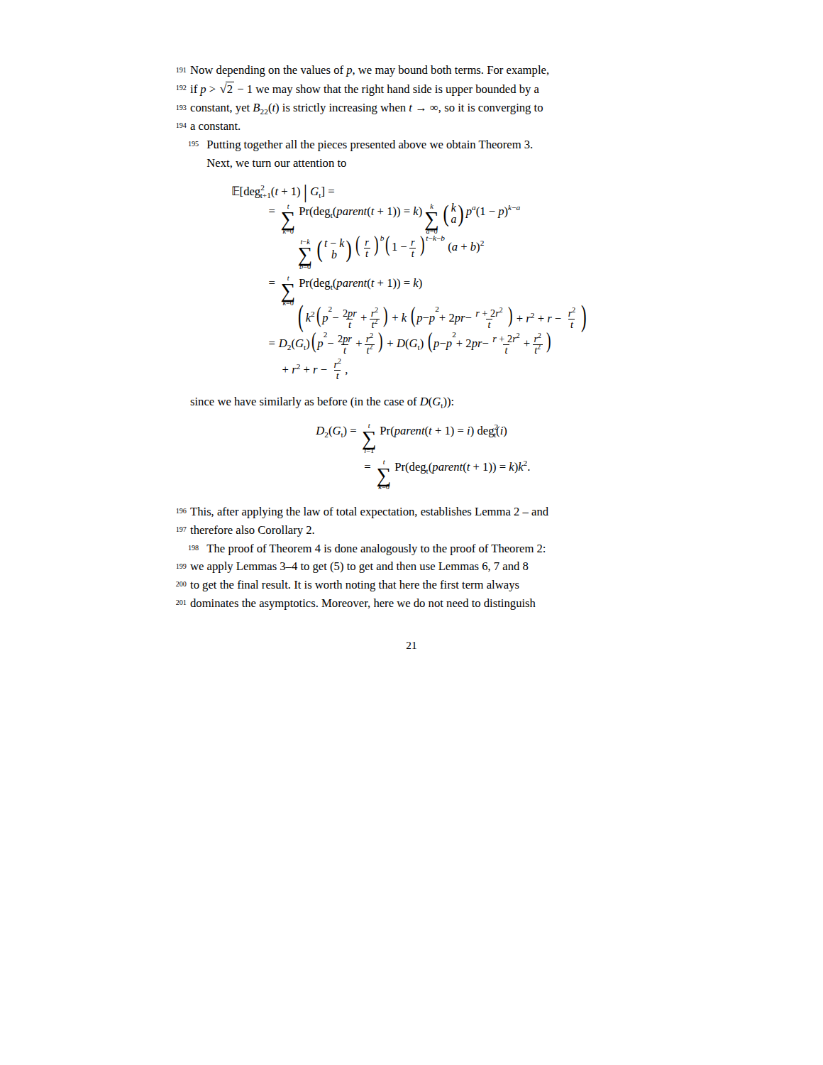191 Now depending on the values of p, we may bound both terms. For example,
192if p > √2 − 1 we may show that the right hand side is upper bounded by a
193constant, yet B22(t) is strictly increasing when t → ∞, so it is converging to
194a constant.
195 Putting together all the pieces presented above we obtain Theorem 3.
Next, we turn our attention to
𝔼[deg2t+1(t + 1) | Gt] =
= t∑k=0 Pr(degt(parent(t + 1)) = k) k∑a=0 (ka) pa(1 − p)k−a
t−k∑b=0 (t − k b) (rt)b (1 − rt)t−k−b (a + b)2
= t∑k=0 Pr(degt(parent(t + 1)) = k)
( k2 (p2 − 2pr t + r2 t2) + k (p − p2 + 2pr − r + 2r2 t) + r2 + r − r2 t )
= D2(Gt) (p2 − 2pr t + r2 t2) + D(Gt) (p − p2 + 2pr − r + 2r2 t + r2 t2)
+ r2 + r − r2 t,
since we have similarly as before (in the case of D(Gt)):
D2(Gt) = t∑i=1 Pr(parent(t + 1) = i) deg2t(i)
= t∑k=0 Pr(degt(parent(t + 1)) = k)k2.
196 This, after applying the law of total expectation, establishes Lemma 2 – and
197therefore also Corollary 2.
198 The proof of Theorem 4 is done analogously to the proof of Theorem 2:
199we apply Lemmas 3–4 to get (5) to get and then use Lemmas 6, 7 and 8
200to get the final result. It is worth noting that here the first term always
201dominates the asymptotics. Moreover, here we do not need to distinguish
21